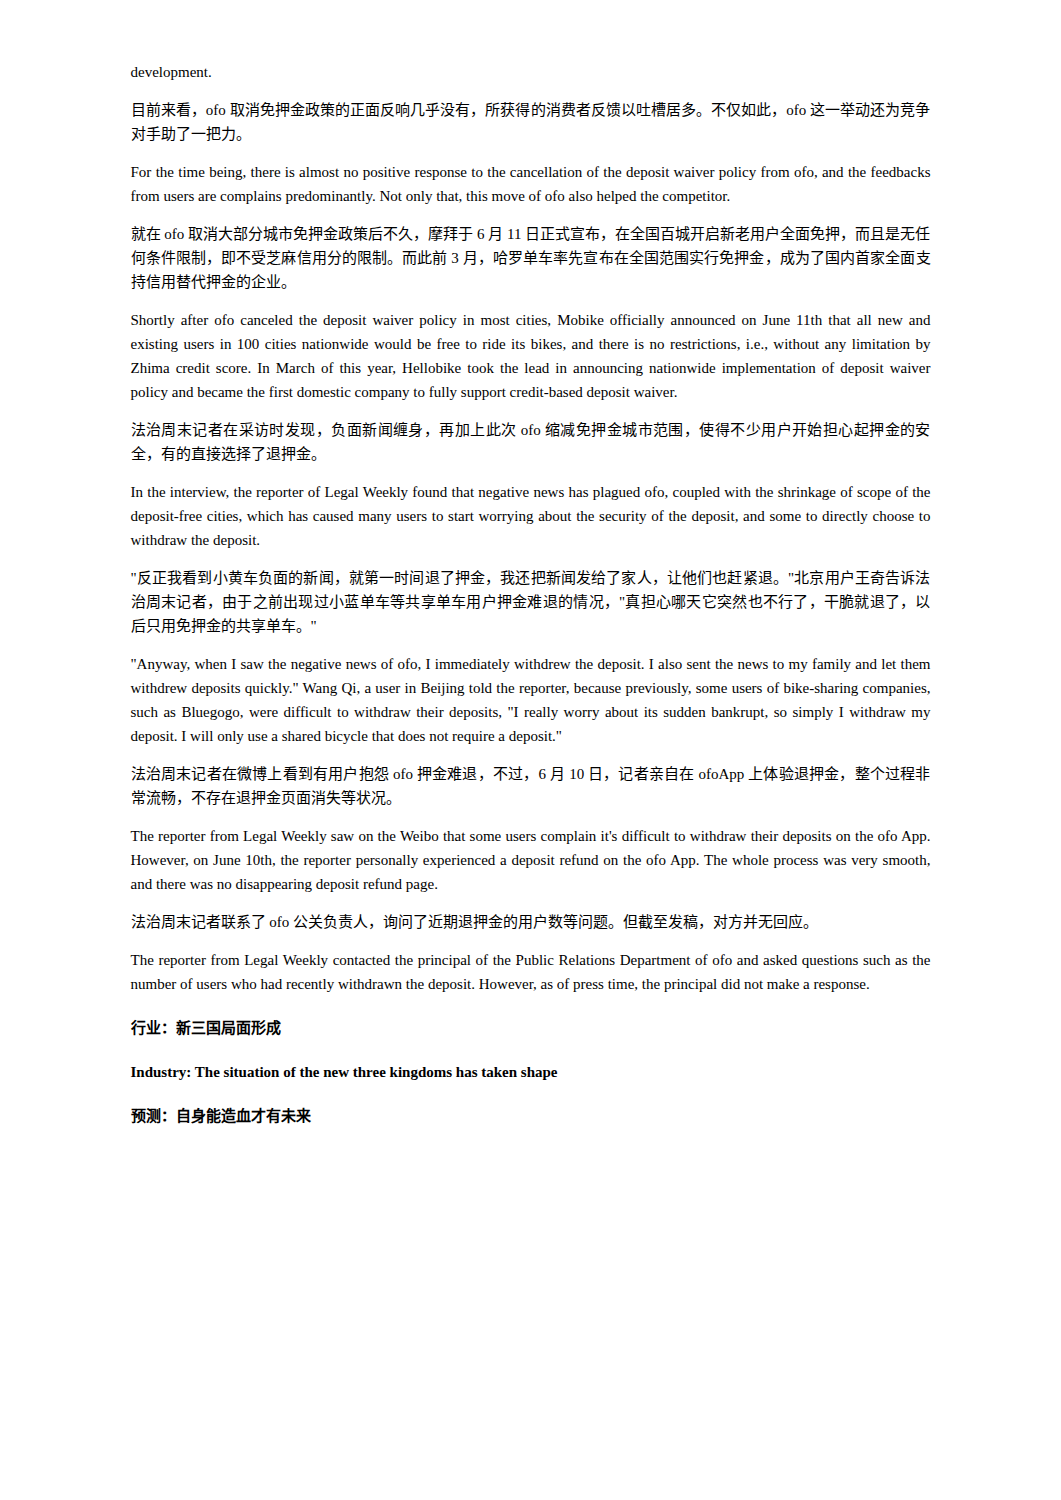development.
目前来看，ofo 取消免押金政策的正面反响几乎没有，所获得的消费者反馈以吐槽居多。不仅如此，ofo 这一举动还为竞争对手助了一把力。
For the time being, there is almost no positive response to the cancellation of the deposit waiver policy from ofo, and the feedbacks from users are complains predominantly. Not only that, this move of ofo also helped the competitor.
就在 ofo 取消大部分城市免押金政策后不久，摩拜于 6 月 11 日正式宣布，在全国百城开启新老用户全面免押，而且是无任何条件限制，即不受芝麻信用分的限制。而此前 3 月，哈罗单车率先宣布在全国范围实行免押金，成为了国内首家全面支持信用替代押金的企业。
Shortly after ofo canceled the deposit waiver policy in most cities, Mobike officially announced on June 11th that all new and existing users in 100 cities nationwide would be free to ride its bikes, and there is no restrictions, i.e., without any limitation by Zhima credit score. In March of this year, Hellobike took the lead in announcing nationwide implementation of deposit waiver policy and became the first domestic company to fully support credit-based deposit waiver.
法治周末记者在采访时发现，负面新闻缠身，再加上此次 ofo 缩减免押金城市范围，使得不少用户开始担心起押金的安全，有的直接选择了退押金。
In the interview, the reporter of Legal Weekly found that negative news has plagued ofo, coupled with the shrinkage of scope of the deposit-free cities, which has caused many users to start worrying about the security of the deposit, and some to directly choose to withdraw the deposit.
"反正我看到小黄车负面的新闻，就第一时间退了押金，我还把新闻发给了家人，让他们也赶紧退。"北京用户王奇告诉法治周末记者，由于之前出现过小蓝单车等共享单车用户押金难退的情况，"真担心哪天它突然也不行了，干脆就退了，以后只用免押金的共享单车。"
"Anyway, when I saw the negative news of ofo, I immediately withdrew the deposit. I also sent the news to my family and let them withdrew deposits quickly." Wang Qi, a user in Beijing told the reporter, because previously, some users of bike-sharing companies, such as Bluegogo, were difficult to withdraw their deposits, "I really worry about its sudden bankrupt, so simply I withdraw my deposit. I will only use a shared bicycle that does not require a deposit."
法治周末记者在微博上看到有用户抱怨 ofo 押金难退，不过，6 月 10 日，记者亲自在 ofoApp 上体验退押金，整个过程非常流畅，不存在退押金页面消失等状况。
The reporter from Legal Weekly saw on the Weibo that some users complain it's difficult to withdraw their deposits on the ofo App. However, on June 10th, the reporter personally experienced a deposit refund on the ofo App. The whole process was very smooth, and there was no disappearing deposit refund page.
法治周末记者联系了 ofo 公关负责人，询问了近期退押金的用户数等问题。但截至发稿，对方并无回应。
The reporter from Legal Weekly contacted the principal of the Public Relations Department of ofo and asked questions such as the number of users who had recently withdrawn the deposit. However, as of press time, the principal did not make a response.
行业：新三国局面形成
Industry: The situation of the new three kingdoms has taken shape
预测：自身能造血才有未来